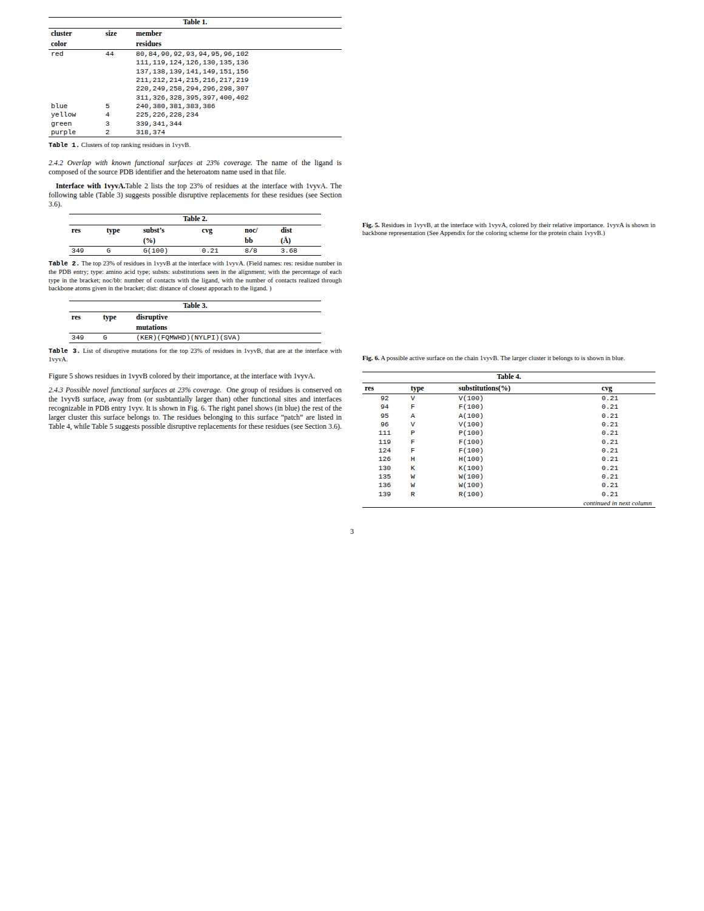Table 1.
| cluster | size | member |
| --- | --- | --- |
| color | | residues |
| red | 44 | 80,84,90,92,93,94,95,96,102 |
| | | 111,119,124,126,130,135,136 |
| | | 137,138,139,141,149,151,156 |
| | | 211,212,214,215,216,217,219 |
| | | 220,249,258,294,296,298,307 |
| | | 311,326,328,395,397,400,402 |
| blue | 5 | 240,380,381,383,386 |
| yellow | 4 | 225,226,228,234 |
| green | 3 | 339,341,344 |
| purple | 2 | 318,374 |
Table 1. Clusters of top ranking residues in 1vyvB.
2.4.2 Overlap with known functional surfaces at 23% coverage. The name of the ligand is composed of the source PDB identifier and the heteroatom name used in that file.
Interface with 1vyvA. Table 2 lists the top 23% of residues at the interface with 1vyvA. The following table (Table 3) suggests possible disruptive replacements for these residues (see Section 3.6).
Table 2.
| res | type | subst’s | cvg | noc/ | dist |
| --- | --- | --- | --- | --- | --- |
| | | (%) | | bb | (Å) |
| 349 | G | G(100) | 0.21 | 8/8 | 3.68 |
Table 2. The top 23% of residues in 1vyvB at the interface with 1vyvA. (Field names: res: residue number in the PDB entry; type: amino acid type; substs: substitutions seen in the alignment; with the percentage of each type in the bracket; noc/bb: number of contacts with the ligand, with the number of contacts realized through backbone atoms given in the bracket; dist: distance of closest apporach to the ligand. )
Table 3.
| res | type | disruptive |
| --- | --- | --- |
| | | mutations |
| 349 | G | (KER)(FQMWHD)(NYLPI)(SVA) |
Table 3. List of disruptive mutations for the top 23% of residues in 1vyvB, that are at the interface with 1vyvA.
Figure 5 shows residues in 1vyvB colored by their importance, at the interface with 1vyvA.
2.4.3 Possible novel functional surfaces at 23% coverage. One group of residues is conserved on the 1vyvB surface, away from (or susbtantially larger than) other functional sites and interfaces recognizable in PDB entry 1vyv. It is shown in Fig. 6. The right panel shows (in blue) the rest of the larger cluster this surface belongs to. The residues belonging to this surface ”patch” are listed in Table 4, while Table 5 suggests possible disruptive replacements for these residues (see Section 3.6).
Fig. 5. Residues in 1vyvB, at the interface with 1vyvA, colored by their relative importance. 1vyvA is shown in backbone representation (See Appendix for the coloring scheme for the protein chain 1vyvB.)
Fig. 6. A possible active surface on the chain 1vyvB. The larger cluster it belongs to is shown in blue.
Table 4.
| res | type | substitutions(%) | cvg |
| --- | --- | --- | --- |
| 92 | V | V(100) | 0.21 |
| 94 | F | F(100) | 0.21 |
| 95 | A | A(100) | 0.21 |
| 96 | V | V(100) | 0.21 |
| 111 | P | P(100) | 0.21 |
| 119 | F | F(100) | 0.21 |
| 124 | F | F(100) | 0.21 |
| 126 | H | H(100) | 0.21 |
| 130 | K | K(100) | 0.21 |
| 135 | W | W(100) | 0.21 |
| 136 | W | W(100) | 0.21 |
| 139 | R | R(100) | 0.21 |
| continued in next column |
3